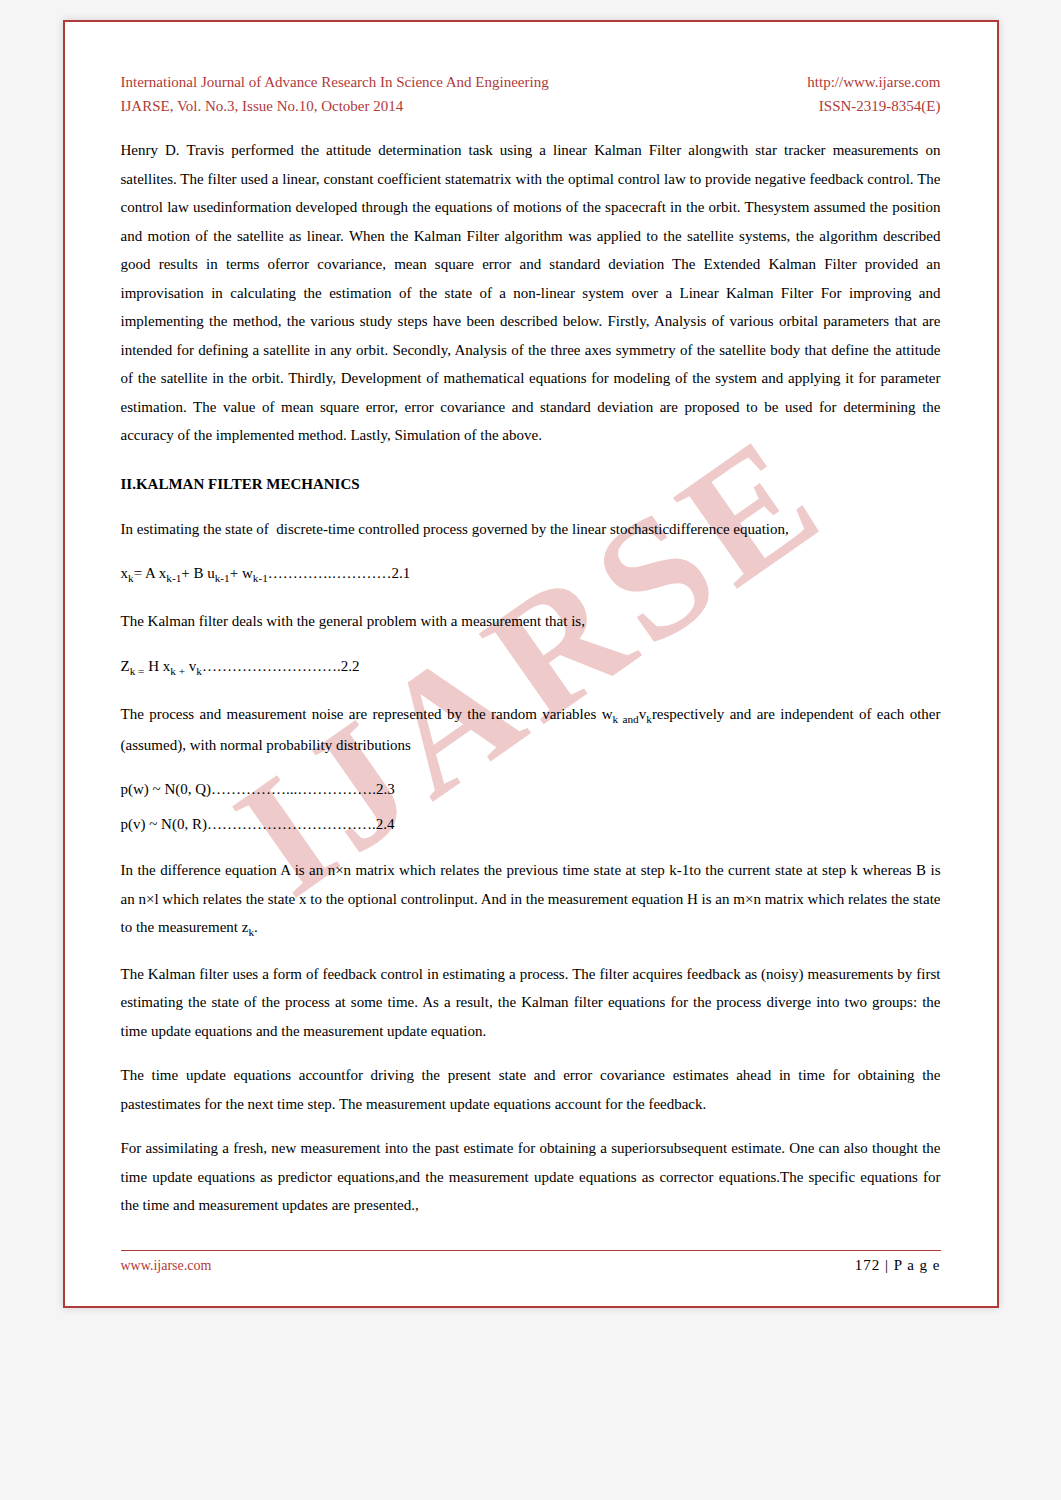IJARSE
International Journal of Advance Research In Science And Engineering http://www.ijarse.com
IJARSE, Vol. No.3, Issue No.10, October 2014 ISSN-2319-8354(E)
Henry D. Travis performed the attitude determination task using a linear Kalman Filter alongwith star tracker measurements on satellites. The filter used a linear, constant coefficient statematrix with the optimal control law to provide negative feedback control. The control law usedinformation developed through the equations of motions of the spacecraft in the orbit. Thesystem assumed the position and motion of the satellite as linear. When the Kalman Filter algorithm was applied to the satellite systems, the algorithm described good results in terms oferror covariance, mean square error and standard deviation The Extended Kalman Filter provided an improvisation in calculating the estimation of the state of a non-linear system over a Linear Kalman Filter For improving and implementing the method, the various study steps have been described below. Firstly, Analysis of various orbital parameters that are intended for defining a satellite in any orbit. Secondly, Analysis of the three axes symmetry of the satellite body that define the attitude of the satellite in the orbit. Thirdly, Development of mathematical equations for modeling of the system and applying it for parameter estimation. The value of mean square error, error covariance and standard deviation are proposed to be used for determining the accuracy of the implemented method. Lastly, Simulation of the above.
II.KALMAN FILTER MECHANICS
In estimating the state of discrete-time controlled process governed by the linear stochasticdifference equation,
xk= A xk-1+ B uk-1+ wk-1………….…………2.1
The Kalman filter deals with the general problem with a measurement that is,
Zk = H xk + vk……………………….2.2
The process and measurement noise are represented by the random variables wk andvkrespectively and are independent of each other (assumed), with normal probability distributions
p(w) ~ N(0, Q)……………...…………….2.3
p(v) ~ N(0, R)…………………………….2.4
In the difference equation A is an n×n matrix which relates the previous time state at step k-1to the current state at step k whereas B is an n×l which relates the state x to the optional controlinput. And in the measurement equation H is an m×n matrix which relates the state to the measurement zk.
The Kalman filter uses a form of feedback control in estimating a process. The filter acquires feedback as (noisy) measurements by first estimating the state of the process at some time. As a result, the Kalman filter equations for the process diverge into two groups: the time update equations and the measurement update equation.
The time update equations accountfor driving the present state and error covariance estimates ahead in time for obtaining the pastestimates for the next time step. The measurement update equations account for the feedback.
For assimilating a fresh, new measurement into the past estimate for obtaining a superiorsubsequent estimate. One can also thought the time update equations as predictor equations,and the measurement update equations as corrector equations.The specific equations for the time and measurement updates are presented.,
www.ijarse.com 172 | P a g e